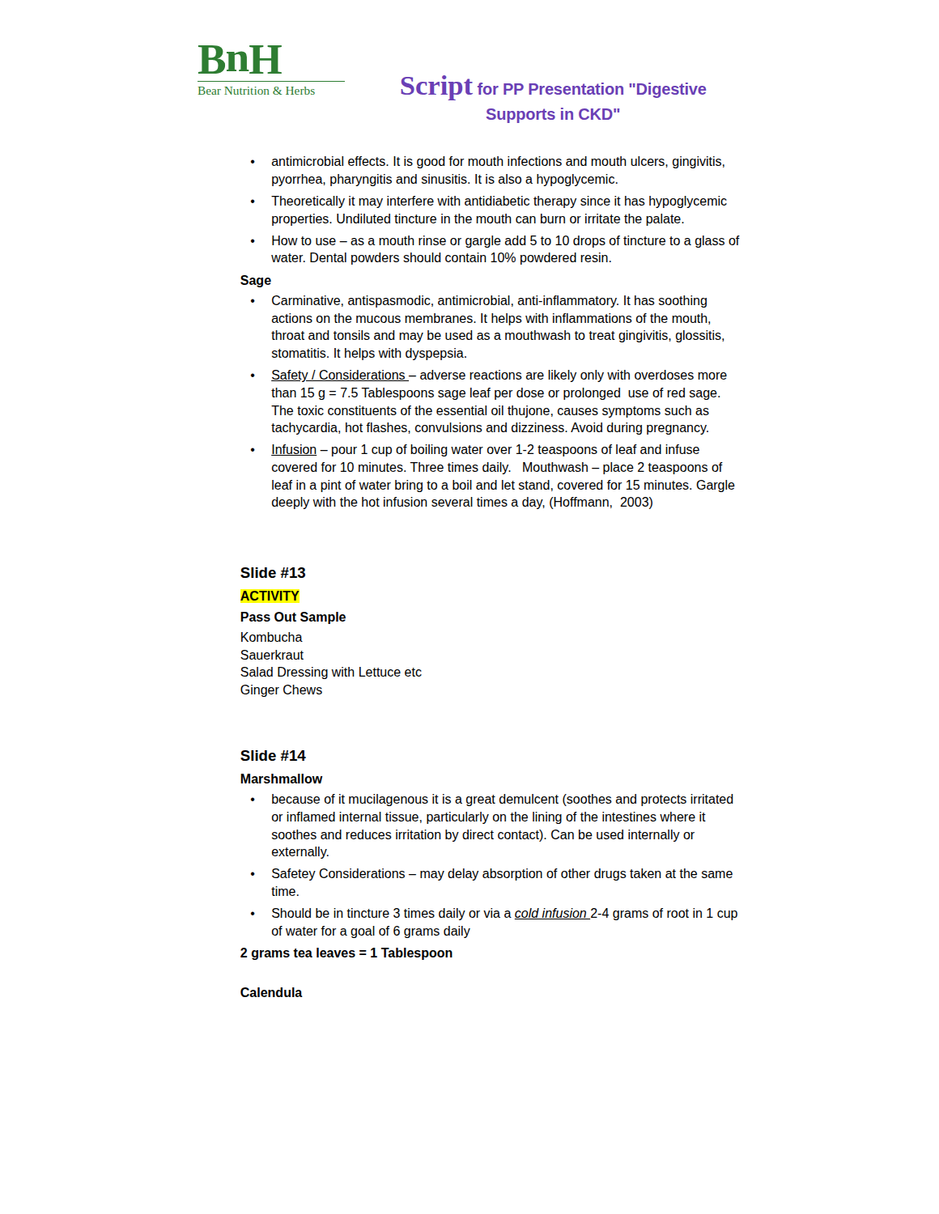Bn H
Bear Nutrition & Herbs
Script for PP Presentation "Digestive Supports in CKD"
antimicrobial effects. It is good for mouth infections and mouth ulcers, gingivitis, pyorrhea, pharyngitis and sinusitis. It is also a hypoglycemic.
Theoretically it may interfere with antidiabetic therapy since it has hypoglycemic properties. Undiluted tincture in the mouth can burn or irritate the palate.
How to use – as a mouth rinse or gargle add 5 to 10 drops of tincture to a glass of water. Dental powders should contain 10% powdered resin.
Sage
Carminative, antispasmodic, antimicrobial, anti-inflammatory. It has soothing actions on the mucous membranes. It helps with inflammations of the mouth, throat and tonsils and may be used as a mouthwash to treat gingivitis, glossitis, stomatitis. It helps with dyspepsia.
Safety / Considerations – adverse reactions are likely only with overdoses more than 15 g = 7.5 Tablespoons sage leaf per dose or prolonged use of red sage. The toxic constituents of the essential oil thujone, causes symptoms such as tachycardia, hot flashes, convulsions and dizziness. Avoid during pregnancy.
Infusion – pour 1 cup of boiling water over 1-2 teaspoons of leaf and infuse covered for 10 minutes. Three times daily. Mouthwash – place 2 teaspoons of leaf in a pint of water bring to a boil and let stand, covered for 15 minutes. Gargle deeply with the hot infusion several times a day, (Hoffmann, 2003)
Slide #13
ACTIVITY
Pass Out Sample
Kombucha
Sauerkraut
Salad Dressing with Lettuce etc
Ginger Chews
Slide #14
Marshmallow
because of it mucilagenous it is a great demulcent (soothes and protects irritated or inflamed internal tissue, particularly on the lining of the intestines where it soothes and reduces irritation by direct contact). Can be used internally or externally.
Safetey Considerations – may delay absorption of other drugs taken at the same time.
Should be in tincture 3 times daily or via a cold infusion 2-4 grams of root in 1 cup of water for a goal of 6 grams daily
2 grams tea leaves = 1 Tablespoon
Calendula